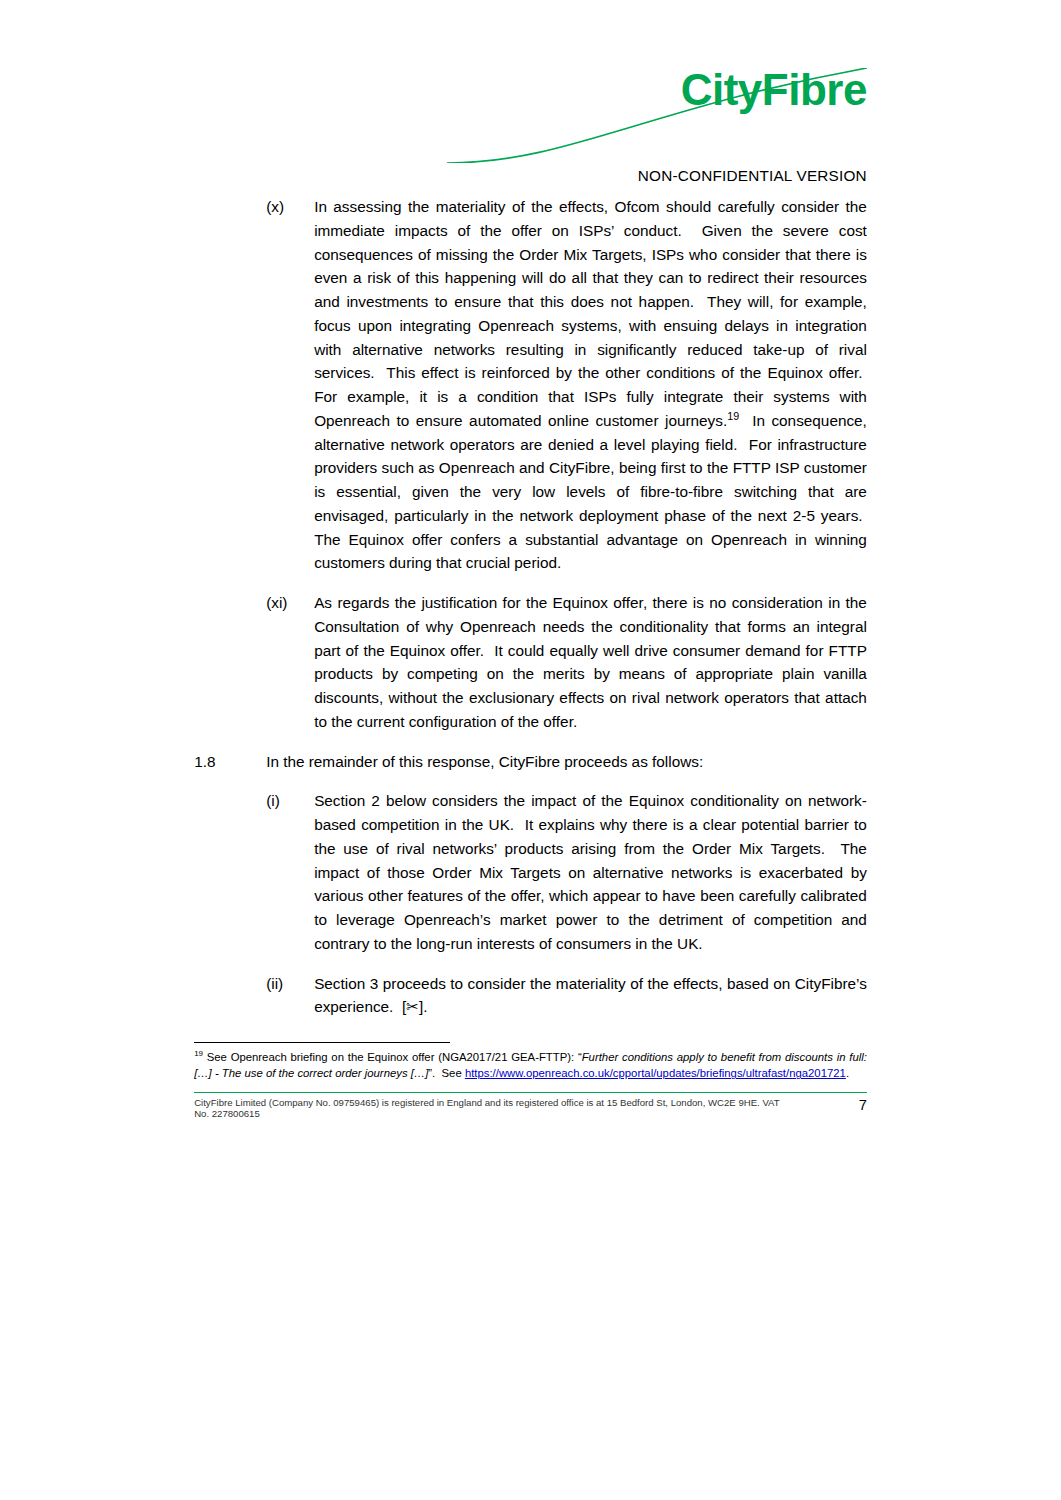City Fibre
NON-CONFIDENTIAL VERSION
(x)
In assessing the materiality of the effects, Ofcom should carefully consider the immediate impacts of the offer on ISPs’ conduct. Given the severe cost consequences of missing the Order Mix Targets, ISPs who consider that there is even a risk of this happening will do all that they can to redirect their resources and investments to ensure that this does not happen. They will, for example, focus upon integrating Openreach systems, with ensuing delays in integration with alternative networks resulting in significantly reduced take-up of rival services. This effect is reinforced by the other conditions of the Equinox offer. For example, it is a condition that ISPs fully integrate their systems with Openreach to ensure automated online customer journeys.19 In consequence, alternative network operators are denied a level playing field. For infrastructure providers such as Openreach and CityFibre, being first to the FTTP ISP customer is essential, given the very low levels of fibre-to-fibre switching that are envisaged, particularly in the network deployment phase of the next 2-5 years. The Equinox offer confers a substantial advantage on Openreach in winning customers during that crucial period.
(xi)
As regards the justification for the Equinox offer, there is no consideration in the Consultation of why Openreach needs the conditionality that forms an integral part of the Equinox offer. It could equally well drive consumer demand for FTTP products by competing on the merits by means of appropriate plain vanilla discounts, without the exclusionary effects on rival network operators that attach to the current configuration of the offer.
1.8
In the remainder of this response, CityFibre proceeds as follows:
(i)
Section 2 below considers the impact of the Equinox conditionality on network-based competition in the UK. It explains why there is a clear potential barrier to the use of rival networks’ products arising from the Order Mix Targets. The impact of those Order Mix Targets on alternative networks is exacerbated by various other features of the offer, which appear to have been carefully calibrated to leverage Openreach’s market power to the detriment of competition and contrary to the long-run interests of consumers in the UK.
(ii)
Section 3 proceeds to consider the materiality of the effects, based on CityFibre’s experience. [✂].
19 See Openreach briefing on the Equinox offer (NGA2017/21 GEA-FTTP): “Further conditions apply to benefit from discounts in full: […] - The use of the correct order journeys […]”. See https://www.openreach.co.uk/cpportal/updates/briefings/ultrafast/nga201721.
7
CityFibre Limited (Company No. 09759465) is registered in England and its registered office is at 15 Bedford St, London, WC2E 9HE. VAT No. 227800615